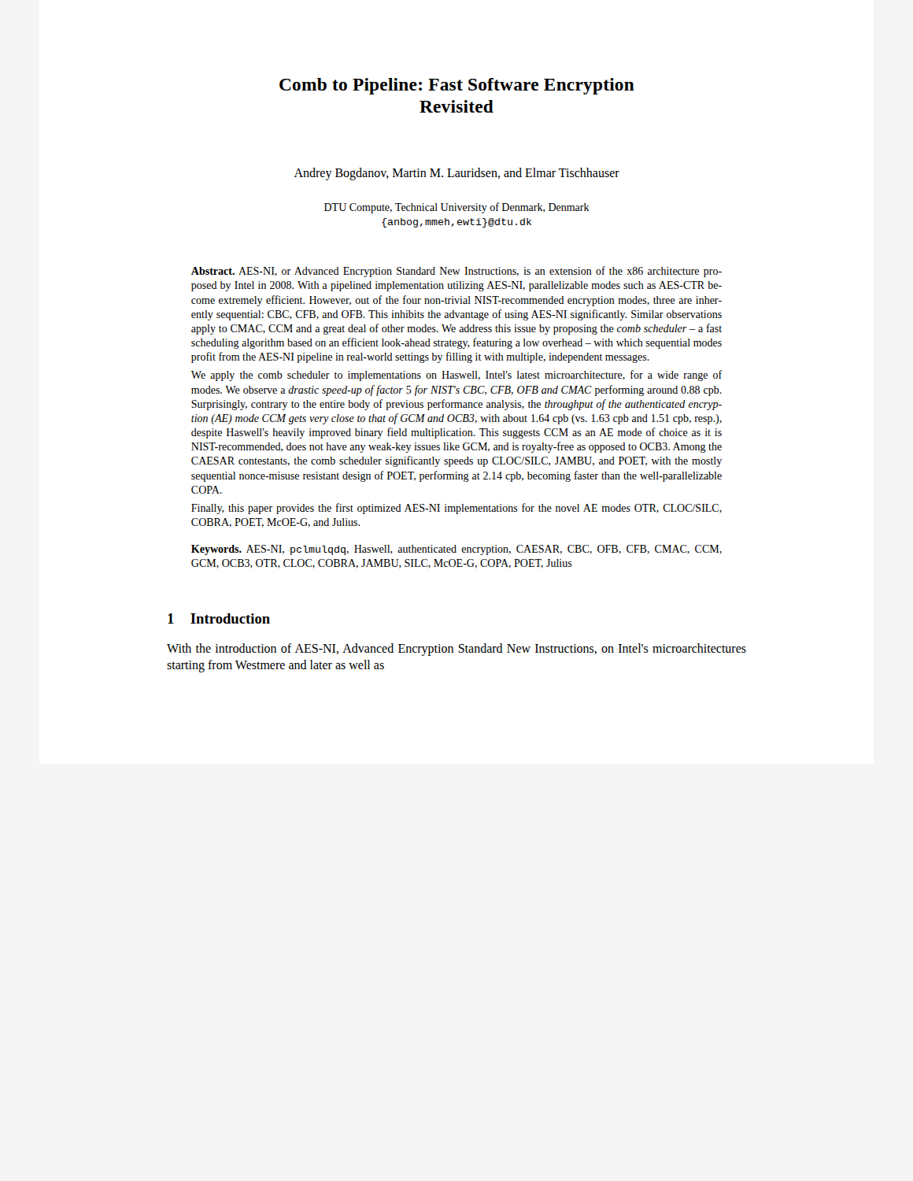Comb to Pipeline: Fast Software Encryption
Revisited
Andrey Bogdanov, Martin M. Lauridsen, and Elmar Tischhauser
DTU Compute, Technical University of Denmark, Denmark
{anbog,mmeh,ewti}@dtu.dk
Abstract. AES-NI, or Advanced Encryption Standard New Instructions, is an extension of the x86 architecture proposed by Intel in 2008. With a pipelined implementation utilizing AES-NI, parallelizable modes such as AES-CTR become extremely efficient. However, out of the four non-trivial NIST-recommended encryption modes, three are inherently sequential: CBC, CFB, and OFB. This inhibits the advantage of using AES-NI significantly. Similar observations apply to CMAC, CCM and a great deal of other modes. We address this issue by proposing the comb scheduler – a fast scheduling algorithm based on an efficient look-ahead strategy, featuring a low overhead – with which sequential modes profit from the AES-NI pipeline in real-world settings by filling it with multiple, independent messages.
We apply the comb scheduler to implementations on Haswell, Intel's latest microarchitecture, for a wide range of modes. We observe a drastic speed-up of factor 5 for NIST's CBC, CFB, OFB and CMAC performing around 0.88 cpb. Surprisingly, contrary to the entire body of previous performance analysis, the throughput of the authenticated encryption (AE) mode CCM gets very close to that of GCM and OCB3, with about 1.64 cpb (vs. 1.63 cpb and 1.51 cpb, resp.), despite Haswell's heavily improved binary field multiplication. This suggests CCM as an AE mode of choice as it is NIST-recommended, does not have any weak-key issues like GCM, and is royalty-free as opposed to OCB3. Among the CAESAR contestants, the comb scheduler significantly speeds up CLOC/SILC, JAMBU, and POET, with the mostly sequential nonce-misuse resistant design of POET, performing at 2.14 cpb, becoming faster than the well-parallelizable COPA.
Finally, this paper provides the first optimized AES-NI implementations for the novel AE modes OTR, CLOC/SILC, COBRA, POET, McOE-G, and Julius.
Keywords. AES-NI, pclmulqdq, Haswell, authenticated encryption, CAESAR, CBC, OFB, CFB, CMAC, CCM, GCM, OCB3, OTR, CLOC, COBRA, JAMBU, SILC, McOE-G, COPA, POET, Julius
1 Introduction
With the introduction of AES-NI, Advanced Encryption Standard New Instructions, on Intel's microarchitectures starting from Westmere and later as well as